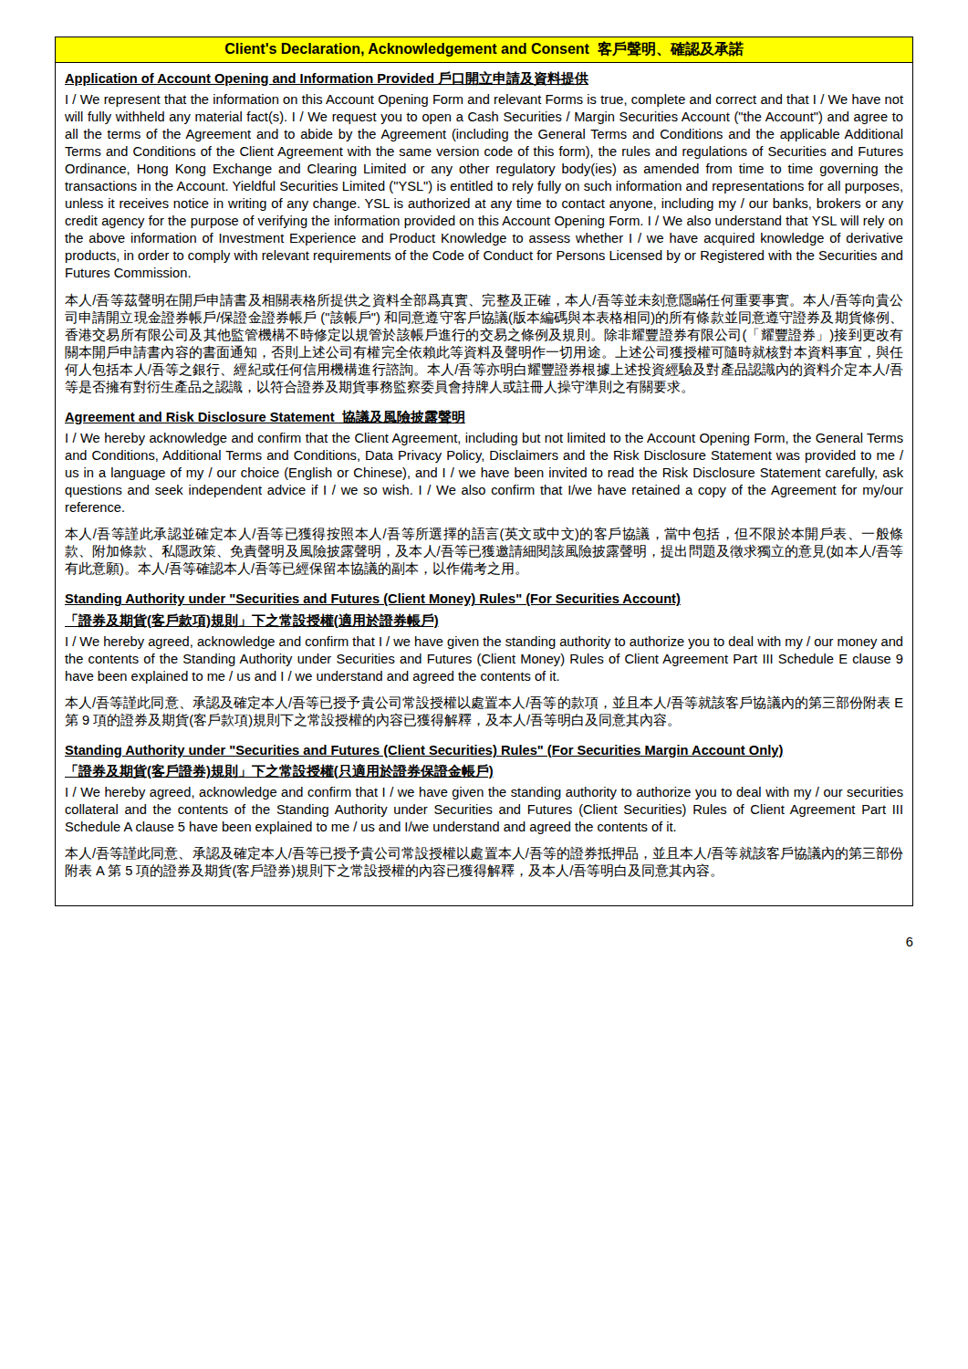Client's Declaration, Acknowledgement and Consent 客戶聲明、確認及承諾
Application of Account Opening and Information Provided 戶口開立申請及資料提供
I / We represent that the information on this Account Opening Form and relevant Forms is true, complete and correct and that I / We have not will fully withheld any material fact(s). I / We request you to open a Cash Securities / Margin Securities Account ("the Account") and agree to all the terms of the Agreement and to abide by the Agreement (including the General Terms and Conditions and the applicable Additional Terms and Conditions of the Client Agreement with the same version code of this form), the rules and regulations of Securities and Futures Ordinance, Hong Kong Exchange and Clearing Limited or any other regulatory body(ies) as amended from time to time governing the transactions in the Account. Yieldful Securities Limited ("YSL") is entitled to rely fully on such information and representations for all purposes, unless it receives notice in writing of any change. YSL is authorized at any time to contact anyone, including my / our banks, brokers or any credit agency for the purpose of verifying the information provided on this Account Opening Form. I / We also understand that YSL will rely on the above information of Investment Experience and Product Knowledge to assess whether I / we have acquired knowledge of derivative products, in order to comply with relevant requirements of the Code of Conduct for Persons Licensed by or Registered with the Securities and Futures Commission.
本人/吾等茲聲明在開戶申請書及相關表格所提供之資料全部爲真實、完整及正確，本人/吾等並未刻意隱瞞任何重要事實。本人/吾等向貴公司申請開立現金證券帳戶/保證金證券帳戶 ("該帳戶") 和同意遵守客戶協議(版本編碼與本表格相同)的所有條款並同意遵守證券及期貨條例、香港交易所有限公司及其他監管機構不時修定以規管於該帳戶進行的交易之條例及規則。除非耀豐證券有限公司(「耀豐證券」)接到更改有關本開戶申請書內容的書面通知，否則上述公司有權完全依賴此等資料及聲明作一切用途。上述公司獲授權可隨時就核對本資料事宜，與任何人包括本人/吾等之銀行、經紀或任何信用機構進行諮詢。本人/吾等亦明白耀豐證券根據上述投資經驗及對產品認識內的資料介定本人/吾等是否擁有對衍生產品之認識，以符合證券及期貨事務監察委員會持牌人或註冊人操守準則之有關要求。
Agreement and Risk Disclosure Statement 協議及風險披露聲明
I / We hereby acknowledge and confirm that the Client Agreement, including but not limited to the Account Opening Form, the General Terms and Conditions, Additional Terms and Conditions, Data Privacy Policy, Disclaimers and the Risk Disclosure Statement was provided to me / us in a language of my / our choice (English or Chinese), and I / we have been invited to read the Risk Disclosure Statement carefully, ask questions and seek independent advice if I / we so wish. I / We also confirm that I/we have retained a copy of the Agreement for my/our reference.
本人/吾等謹此承認並確定本人/吾等已獲得按照本人/吾等所選擇的語言(英文或中文)的客戶協議，當中包括，但不限於本開戶表、一般條款、附加條款、私隱政策、免責聲明及風險披露聲明，及本人/吾等已獲邀請細閱該風險披露聲明，提出問題及徵求獨立的意見(如本人/吾等有此意願)。本人/吾等確認本人/吾等已經保留本協議的副本，以作備考之用。
Standing Authority under "Securities and Futures (Client Money) Rules" (For Securities Account)
「證券及期貨(客戶款項)規則」下之常設授權(適用於證券帳戶)
I / We hereby agreed, acknowledge and confirm that I / we have given the standing authority to authorize you to deal with my / our money and the contents of the Standing Authority under Securities and Futures (Client Money) Rules of Client Agreement Part III Schedule E clause 9 have been explained to me / us and I / we understand and agreed the contents of it.
本人/吾等謹此同意、承認及確定本人/吾等已授予貴公司常設授權以處置本人/吾等的款項，並且本人/吾等就該客戶協議內的第三部份附表 E 第 9 項的證券及期貨(客戶款項)規則下之常設授權的內容已獲得解釋，及本人/吾等明白及同意其內容。
Standing Authority under "Securities and Futures (Client Securities) Rules" (For Securities Margin Account Only)
「證券及期貨(客戶證券)規則」下之常設授權(只適用於證券保證金帳戶)
I / We hereby agreed, acknowledge and confirm that I / we have given the standing authority to authorize you to deal with my / our securities collateral and the contents of the Standing Authority under Securities and Futures (Client Securities) Rules of Client Agreement Part III Schedule A clause 5 have been explained to me / us and I/we understand and agreed the contents of it.
本人/吾等謹此同意、承認及確定本人/吾等已授予貴公司常設授權以處置本人/吾等的證券抵押品，並且本人/吾等就該客戶協議內的第三部份附表 A 第 5 項的證券及期貨(客戶證券)規則下之常設授權的內容已獲得解釋，及本人/吾等明白及同意其內容。
6